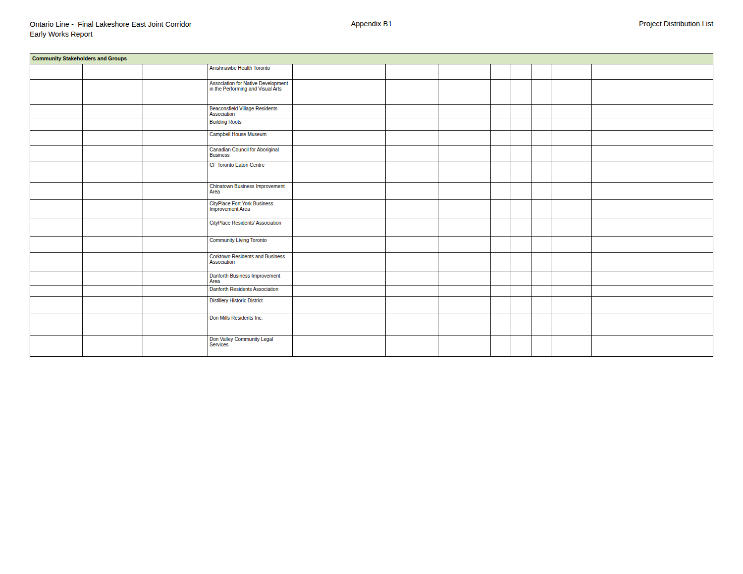Ontario Line - Final Lakeshore East Joint Corridor
Early Works Report
Appendix B1
Project Distribution List
| Community Stakeholders and Groups |
| --- |
| | | | Anishnawbe Health Toronto | | | | | | | | |
| | | | Association for Native Development in the Performing and Visual Arts | | | | | | | | |
| | | | Beaconsfield Village Residents Association | | | | | | | | |
| | | | Building Roots | | | | | | | | |
| | | | Campbell House Museum | | | | | | | | |
| | | | Canadian Council for Aboriginal Business | | | | | | | | |
| | | | CF Toronto Eaton Centre | | | | | | | | |
| | | | Chinatown Business Improvement Area | | | | | | | | |
| | | | CityPlace Fort York Business Improvement Area | | | | | | | | |
| | | | CityPlace Residents' Association | | | | | | | | |
| | | | Community Living Toronto | | | | | | | | |
| | | | Corktown Residents and Business Association | | | | | | | | |
| | | | Danforth Business Improvement Area | | | | | | | | |
| | | | Danforth Residents Association | | | | | | | | |
| | | | Distillery Historic District | | | | | | | | |
| | | | Don Mills Residents Inc. | | | | | | | | |
| | | | Don Valley Community Legal Services | | | | | | | | |